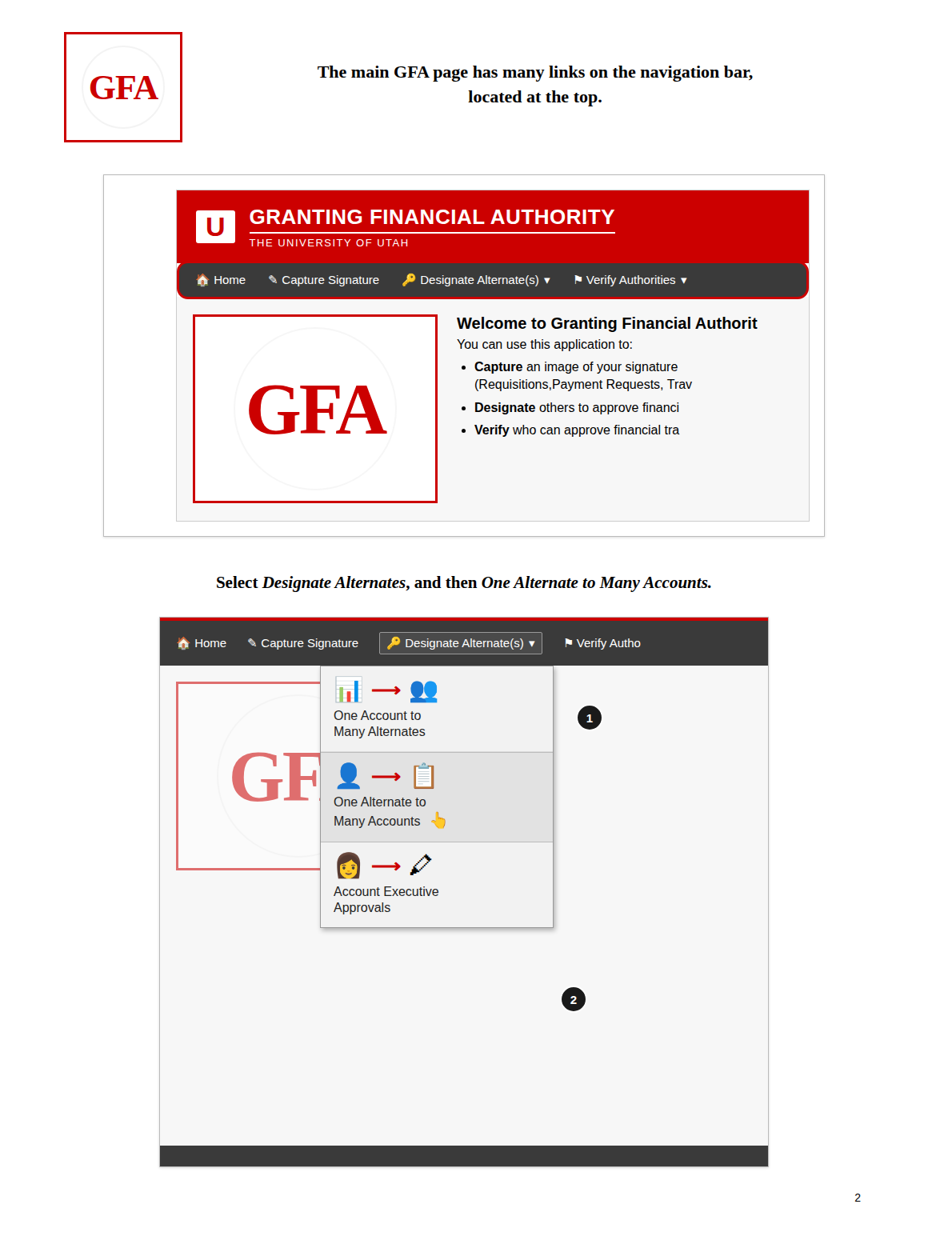GFA
The main GFA page has many links on the navigation bar,
located at the top.
U
GRANTING FINANCIAL AUTHORITY
THE UNIVERSITY OF UTAH
🏠 Home ✎ Capture Signature 🔑 Designate Alternate(s) ⚑ Verify Authorities
GFA
Welcome to Granting Financial Authorit
You can use this application to:
Capture an image of your signature
(Requisitions,Payment Requests, Trav
Designate others to approve financi
Verify who can approve financial tra
Select Designate Alternates, and then One Alternate to Many Accounts.
🏠 Home ✎ Capture Signature 🔑 Designate Alternate(s) ⚑ Verify Autho
GFA
anting Financial
application to:
n image of your s
ns,Payment Requ
others to approv
o can approve fin
📊 ⟶ 👥
One Account to
Many Alternates
👤 ⟶ 📋
One Alternate to
Many Accounts 👆
👩 ⟶ 🖍
Account Executive
Approvals
1 2
2